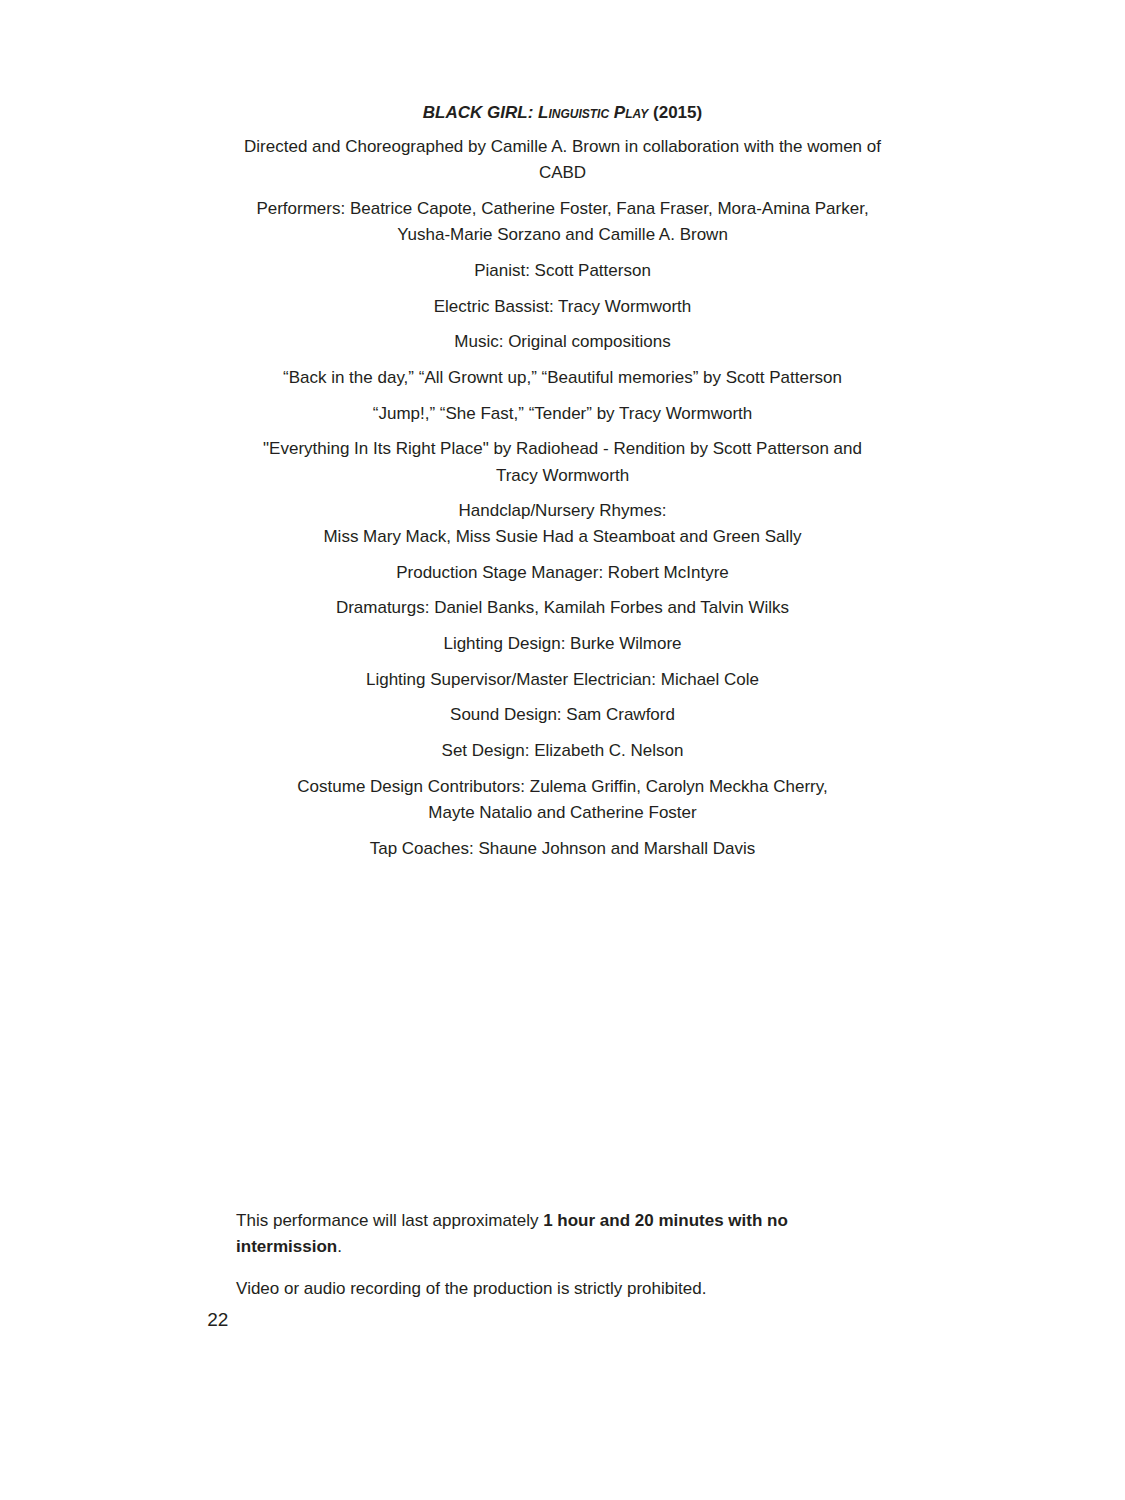BLACK GIRL: Linguistic Play (2015)
Directed and Choreographed by Camille A. Brown in collaboration with the women of CABD
Performers: Beatrice Capote, Catherine Foster, Fana Fraser, Mora-Amina Parker,
Yusha-Marie Sorzano and Camille A. Brown
Pianist: Scott Patterson
Electric Bassist: Tracy Wormworth
Music: Original compositions
“Back in the day,” “All Grownt up,” “Beautiful memories” by Scott Patterson
“Jump!,” “She Fast,” “Tender” by Tracy Wormworth
"Everything In Its Right Place" by Radiohead - Rendition by Scott Patterson and
Tracy Wormworth
Handclap/Nursery Rhymes:
Miss Mary Mack, Miss Susie Had a Steamboat and Green Sally
Production Stage Manager: Robert McIntyre
Dramaturgs: Daniel Banks, Kamilah Forbes and Talvin Wilks
Lighting Design: Burke Wilmore
Lighting Supervisor/Master Electrician: Michael Cole
Sound Design: Sam Crawford
Set Design: Elizabeth C. Nelson
Costume Design Contributors: Zulema Griffin, Carolyn Meckha Cherry,
Mayte Natalio and Catherine Foster
Tap Coaches: Shaune Johnson and Marshall Davis
This performance will last approximately 1 hour and 20 minutes with no intermission.
Video or audio recording of the production is strictly prohibited.
22